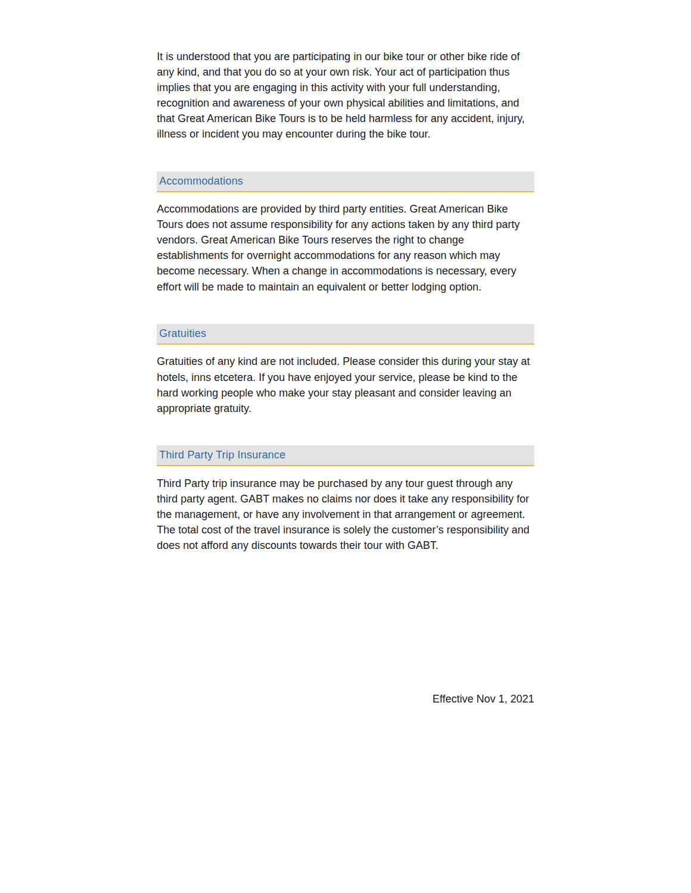It is understood that you are participating in our bike tour or other bike ride of any kind, and that you do so at your own risk. Your act of participation thus implies that you are engaging in this activity with your full understanding, recognition and awareness of your own physical abilities and limitations, and that Great American Bike Tours is to be held harmless for any accident, injury, illness or incident you may encounter during the bike tour.
Accommodations
Accommodations are provided by third party entities. Great American Bike Tours does not assume responsibility for any actions taken by any third party vendors. Great American Bike Tours reserves the right to change establishments for overnight accommodations for any reason which may become necessary. When a change in accommodations is necessary, every effort will be made to maintain an equivalent or better lodging option.
Gratuities
Gratuities of any kind are not included. Please consider this during your stay at hotels, inns etcetera. If you have enjoyed your service, please be kind to the hard working people who make your stay pleasant and consider leaving an appropriate gratuity.
Third Party Trip Insurance
Third Party trip insurance may be purchased by any tour guest through any third party agent. GABT makes no claims nor does it take any responsibility for the management, or have any involvement in that arrangement or agreement. The total cost of the travel insurance is solely the customer’s responsibility and does not afford any discounts towards their tour with GABT.
Effective Nov 1, 2021